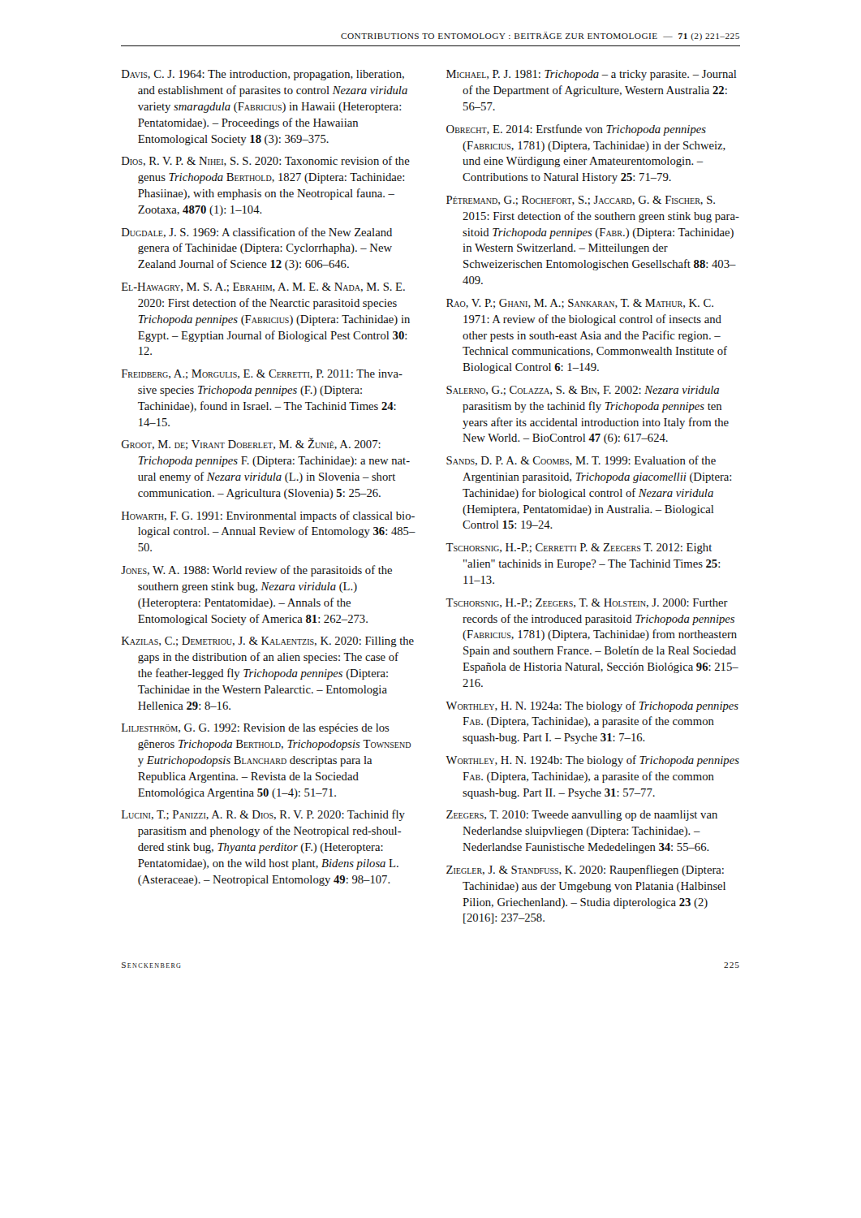CONTRIBUTIONS TO ENTOMOLOGY : BEITRÄGE ZUR ENTOMOLOGIE — 71 (2) 221–225
Davis, C. J. 1964: The introduction, propagation, liberation, and establishment of parasites to control Nezara viridula variety smaragdula (Fabricius) in Hawaii (Heteroptera: Pentatomidae). – Proceedings of the Hawaiian Entomological Society 18 (3): 369–375.
Dios, R. V. P. & Nihei, S. S. 2020: Taxonomic revision of the genus Trichopoda Berthold, 1827 (Diptera: Tachinidae: Phasiinae), with emphasis on the Neotropical fauna. – Zootaxa, 4870 (1): 1–104.
Dugdale, J. S. 1969: A classification of the New Zealand genera of Tachinidae (Diptera: Cyclorrhapha). – New Zealand Journal of Science 12 (3): 606–646.
El-Hawagry, M. S. A.; Ebrahim, A. M. E. & Nada, M. S. E. 2020: First detection of the Nearctic parasitoid species Trichopoda pennipes (Fabricius) (Diptera: Tachinidae) in Egypt. – Egyptian Journal of Biological Pest Control 30: 12.
Freidberg, A.; Morgulis, E. & Cerretti, P. 2011: The invasive species Trichopoda pennipes (F.) (Diptera: Tachinidae), found in Israel. – The Tachinid Times 24: 14–15.
Groot, M. de; Virant Doberlet, M. & Žuniè, A. 2007: Trichopoda pennipes F. (Diptera: Tachinidae): a new natural enemy of Nezara viridula (L.) in Slovenia – short communication. – Agricultura (Slovenia) 5: 25–26.
Howarth, F. G. 1991: Environmental impacts of classical biological control. – Annual Review of Entomology 36: 485–50.
Jones, W. A. 1988: World review of the parasitoids of the southern green stink bug, Nezara viridula (L.) (Heteroptera: Pentatomidae). – Annals of the Entomological Society of America 81: 262–273.
Kazilas, C.; Demetriou, J. & Kalaentzis, K. 2020: Filling the gaps in the distribution of an alien species: The case of the feather-legged fly Trichopoda pennipes (Diptera: Tachinidae in the Western Palearctic. – Entomologia Hellenica 29: 8–16.
Liljesthröm, G. G. 1992: Revision de las espécies de los gêneros Trichopoda Berthold, Trichopodopsis Townsend y Eutrichopodopsis Blanchard descriptas para la Republica Argentina. – Revista de la Sociedad Entomológica Argentina 50 (1–4): 51–71.
Lucini, T.; Panizzi, A. R. & Dios, R. V. P. 2020: Tachinid fly parasitism and phenology of the Neotropical red-shouldered stink bug, Thyanta perditor (F.) (Heteroptera: Pentatomidae), on the wild host plant, Bidens pilosa L. (Asteraceae). – Neotropical Entomology 49: 98–107.
Michael, P. J. 1981: Trichopoda – a tricky parasite. – Journal of the Department of Agriculture, Western Australia 22: 56–57.
Obrecht, E. 2014: Erstfunde von Trichopoda pennipes (Fabricius, 1781) (Diptera, Tachinidae) in der Schweiz, und eine Würdigung einer Amateurentomologin. – Contributions to Natural History 25: 71–79.
Pétremand, G.; Rochefort, S.; Jaccard, G. & Fischer, S. 2015: First detection of the southern green stink bug parasitoid Trichopoda pennipes (Fabr.) (Diptera: Tachinidae) in Western Switzerland. – Mitteilungen der Schweizerischen Entomologischen Gesellschaft 88: 403–409.
Rao, V. P.; Ghani, M. A.; Sankaran, T. & Mathur, K. C. 1971: A review of the biological control of insects and other pests in south-east Asia and the Pacific region. – Technical communications, Commonwealth Institute of Biological Control 6: 1–149.
Salerno, G.; Colazza, S. & Bin, F. 2002: Nezara viridula parasitism by the tachinid fly Trichopoda pennipes ten years after its accidental introduction into Italy from the New World. – BioControl 47 (6): 617–624.
Sands, D. P. A. & Coombs, M. T. 1999: Evaluation of the Argentinian parasitoid, Trichopoda giacomellii (Diptera: Tachinidae) for biological control of Nezara viridula (Hemiptera, Pentatomidae) in Australia. – Biological Control 15: 19–24.
Tschorsnig, H.-P.; Cerretti P. & Zeegers T. 2012: Eight "alien" tachinids in Europe? – The Tachinid Times 25: 11–13.
Tschorsnig, H.-P.; Zeegers, T. & Holstein, J. 2000: Further records of the introduced parasitoid Trichopoda pennipes (Fabricius, 1781) (Diptera, Tachinidae) from northeastern Spain and southern France. – Boletín de la Real Sociedad Española de Historia Natural, Sección Biológica 96: 215–216.
Worthley, H. N. 1924a: The biology of Trichopoda pennipes Fab. (Diptera, Tachinidae), a parasite of the common squash-bug. Part I. – Psyche 31: 7–16.
Worthley, H. N. 1924b: The biology of Trichopoda pennipes Fab. (Diptera, Tachinidae), a parasite of the common squash-bug. Part II. – Psyche 31: 57–77.
Zeegers, T. 2010: Tweede aanvulling op de naamlijst van Nederlandse sluipvliegen (Diptera: Tachinidae). – Nederlandse Faunistische Mededelingen 34: 55–66.
Ziegler, J. & Standfuss, K. 2020: Raupenfliegen (Diptera: Tachinidae) aus der Umgebung von Platania (Halbinsel Pilion, Griechenland). – Studia dipterologica 23 (2) [2016]: 237–258.
Senckenberg 225